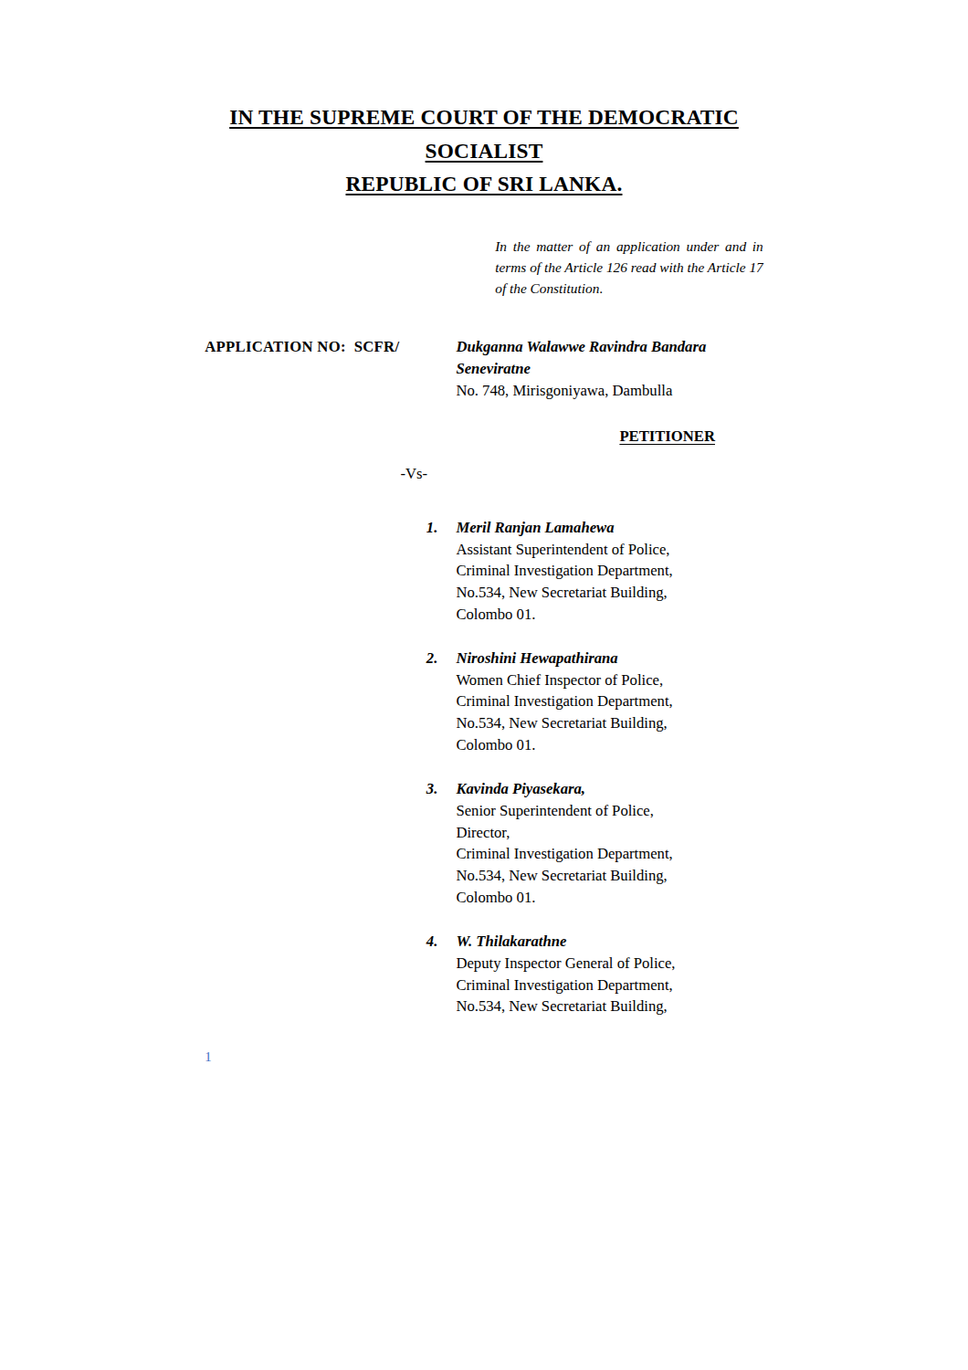IN THE SUPREME COURT OF THE DEMOCRATIC SOCIALIST
REPUBLIC OF SRI LANKA.
In the matter of an application under and in terms of the Article 126 read with the Article 17 of the Constitution.
APPLICATION NO: SCFR/
Dukganna Walawwe Ravindra Bandara Seneviratne
No. 748, Mirisgoniyawa, Dambulla
PETITIONER
-Vs-
Meril Ranjan Lamahewa Assistant Superintendent of Police,
Criminal Investigation Department,
No.534, New Secretariat Building,
Colombo 01.
Niroshini Hewapathirana Women Chief Inspector of Police,
Criminal Investigation Department,
No.534, New Secretariat Building,
Colombo 01.
Kavinda Piyasekara, Senior Superintendent of Police,
Director,
Criminal Investigation Department,
No.534, New Secretariat Building,
Colombo 01.
W. Thilakarathne Deputy Inspector General of Police,
Criminal Investigation Department,
No.534, New Secretariat Building,
1